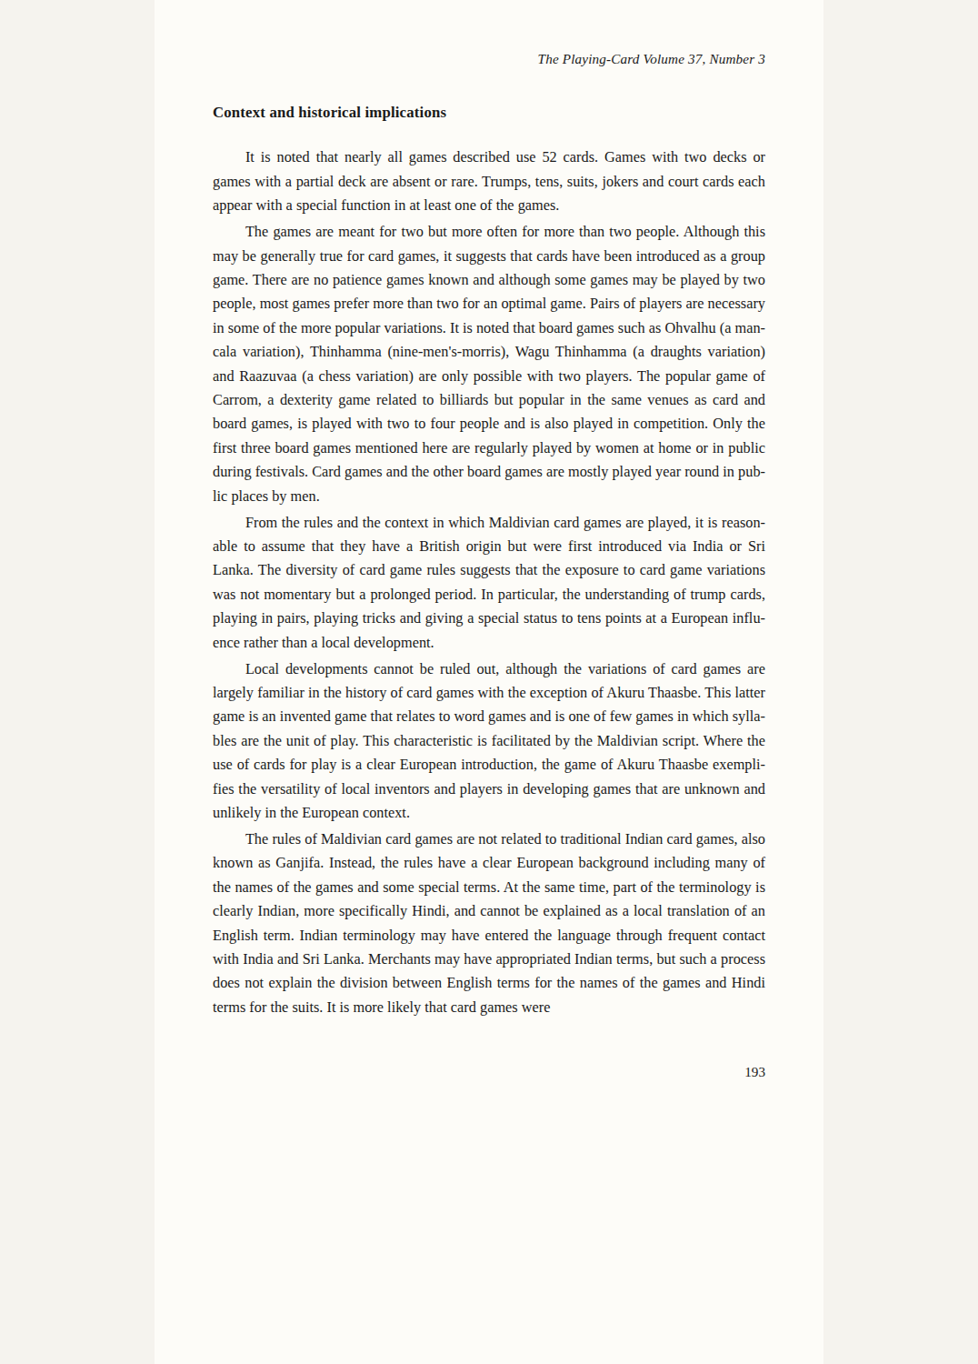The Playing-Card Volume 37, Number 3
Context and historical implications
It is noted that nearly all games described use 52 cards. Games with two decks or games with a partial deck are absent or rare. Trumps, tens, suits, jokers and court cards each appear with a special function in at least one of the games.
The games are meant for two but more often for more than two people. Although this may be generally true for card games, it suggests that cards have been introduced as a group game. There are no patience games known and although some games may be played by two people, most games prefer more than two for an optimal game. Pairs of players are necessary in some of the more popular variations. It is noted that board games such as Ohvalhu (a mancala variation), Thinhamma (nine-men's-morris), Wagu Thinhamma (a draughts variation) and Raazuvaa (a chess variation) are only possible with two players. The popular game of Carrom, a dexterity game related to billiards but popular in the same venues as card and board games, is played with two to four people and is also played in competition. Only the first three board games mentioned here are regularly played by women at home or in public during festivals. Card games and the other board games are mostly played year round in public places by men.
From the rules and the context in which Maldivian card games are played, it is reasonable to assume that they have a British origin but were first introduced via India or Sri Lanka. The diversity of card game rules suggests that the exposure to card game variations was not momentary but a prolonged period. In particular, the understanding of trump cards, playing in pairs, playing tricks and giving a special status to tens points at a European influence rather than a local development.
Local developments cannot be ruled out, although the variations of card games are largely familiar in the history of card games with the exception of Akuru Thaasbe. This latter game is an invented game that relates to word games and is one of few games in which syllables are the unit of play. This characteristic is facilitated by the Maldivian script. Where the use of cards for play is a clear European introduction, the game of Akuru Thaasbe exemplifies the versatility of local inventors and players in developing games that are unknown and unlikely in the European context.
The rules of Maldivian card games are not related to traditional Indian card games, also known as Ganjifa. Instead, the rules have a clear European background including many of the names of the games and some special terms. At the same time, part of the terminology is clearly Indian, more specifically Hindi, and cannot be explained as a local translation of an English term. Indian terminology may have entered the language through frequent contact with India and Sri Lanka. Merchants may have appropriated Indian terms, but such a process does not explain the division between English terms for the names of the games and Hindi terms for the suits. It is more likely that card games were
193